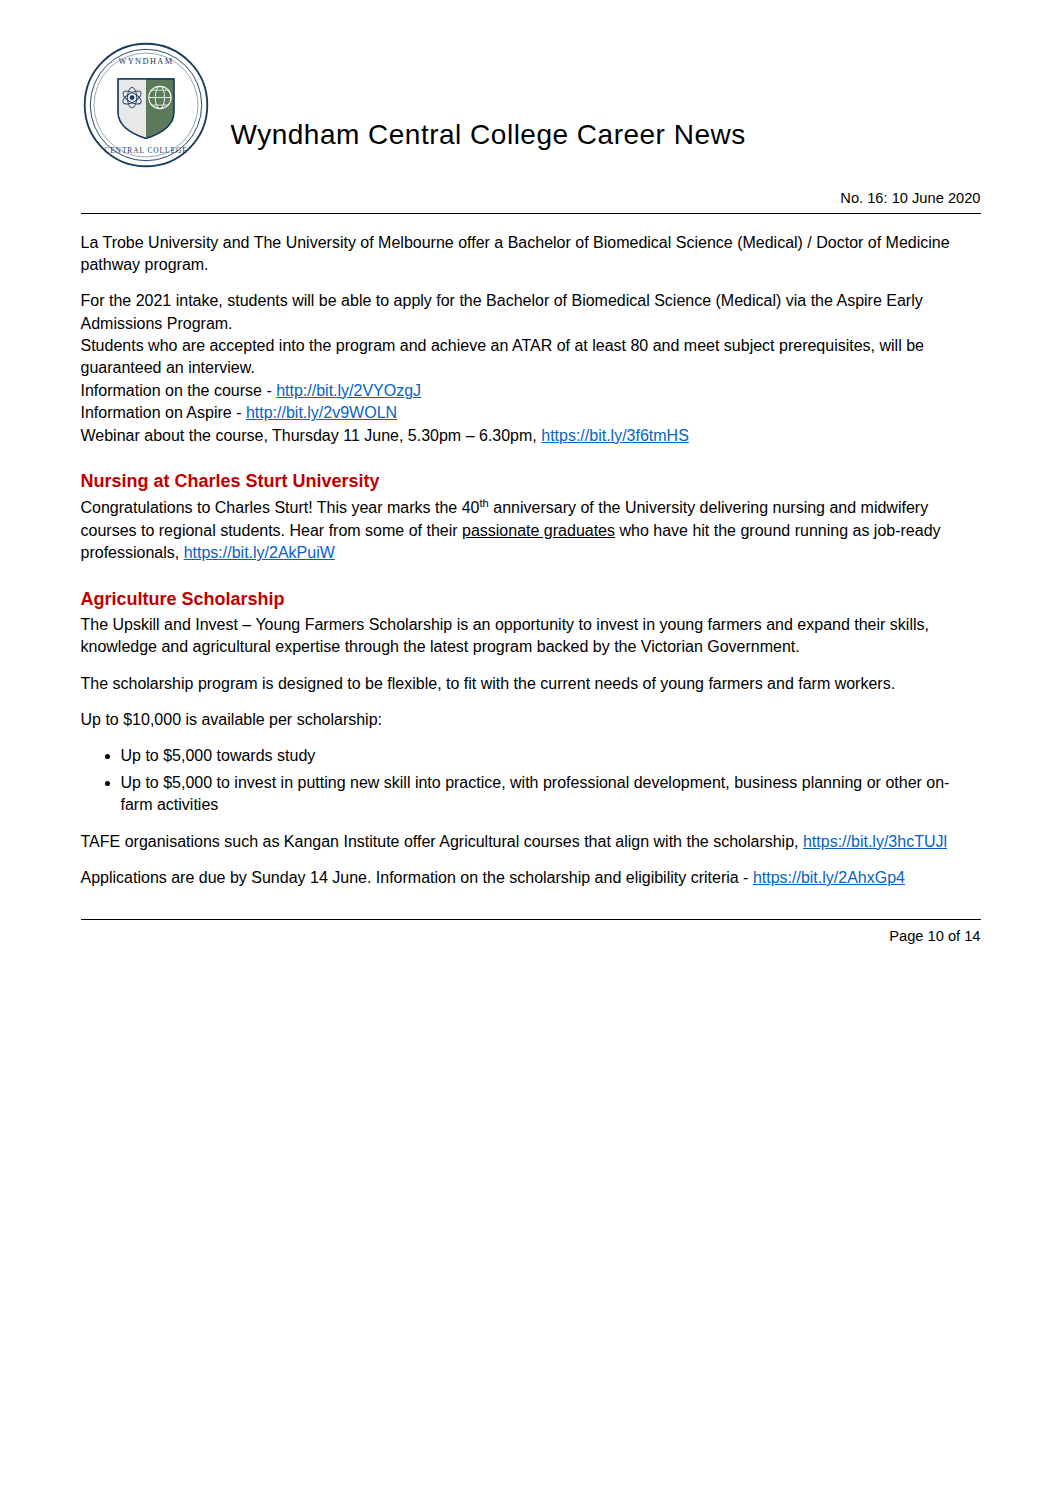WYNDHAM CENTRAL COLLEGE
Wyndham Central College Career News
No. 16: 10 June 2020
La Trobe University and The University of Melbourne offer a Bachelor of Biomedical Science (Medical) / Doctor of Medicine pathway program.
For the 2021 intake, students will be able to apply for the Bachelor of Biomedical Science (Medical) via the Aspire Early Admissions Program.
Students who are accepted into the program and achieve an ATAR of at least 80 and meet subject prerequisites, will be guaranteed an interview.
Information on the course - http://bit.ly/2VYOzgJ
Information on Aspire - http://bit.ly/2v9WOLN
Webinar about the course, Thursday 11 June, 5.30pm – 6.30pm, https://bit.ly/3f6tmHS
Nursing at Charles Sturt University
Congratulations to Charles Sturt! This year marks the 40th anniversary of the University delivering nursing and midwifery courses to regional students. Hear from some of their passionate graduates who have hit the ground running as job-ready professionals, https://bit.ly/2AkPuiW
Agriculture Scholarship
The Upskill and Invest – Young Farmers Scholarship is an opportunity to invest in young farmers and expand their skills, knowledge and agricultural expertise through the latest program backed by the Victorian Government.
The scholarship program is designed to be flexible, to fit with the current needs of young farmers and farm workers.
Up to $10,000 is available per scholarship:
Up to $5,000 towards study
Up to $5,000 to invest in putting new skill into practice, with professional development, business planning or other on-farm activities
TAFE organisations such as Kangan Institute offer Agricultural courses that align with the scholarship, https://bit.ly/3hcTUJl
Applications are due by Sunday 14 June. Information on the scholarship and eligibility criteria - https://bit.ly/2AhxGp4
Page 10 of 14